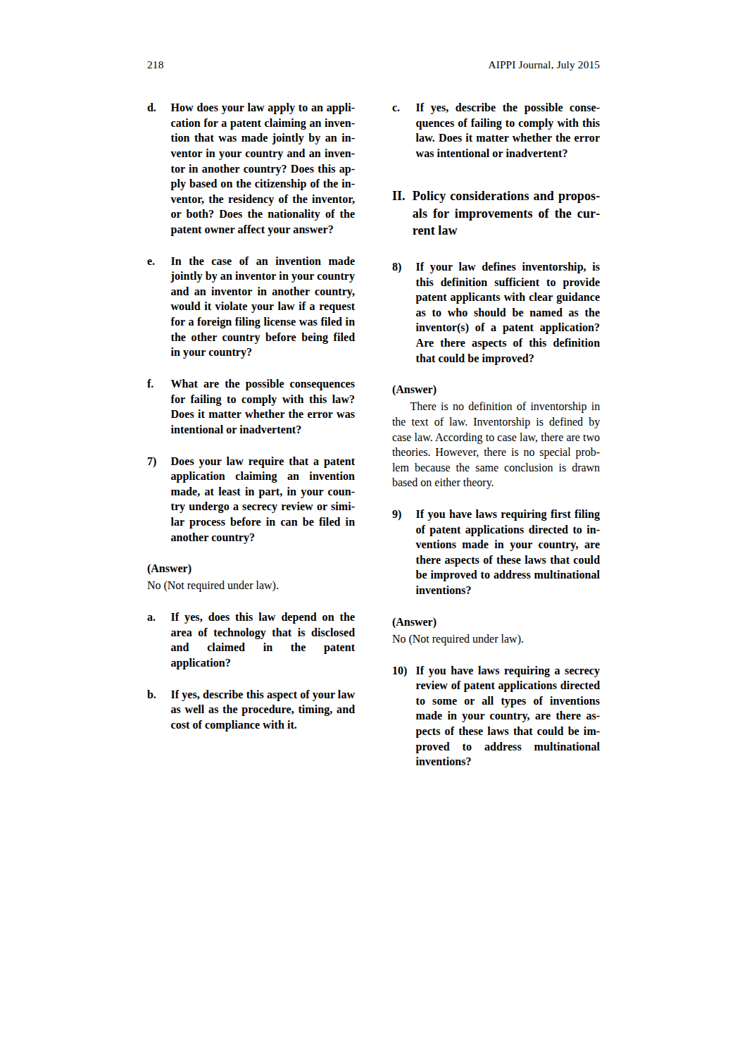218 AIPPI Journal, July 2015
d.
How does your law apply to an application for a patent claiming an invention that was made jointly by an inventor in your country and an inventor in another country? Does this apply based on the citizenship of the inventor, the residency of the inventor, or both? Does the nationality of the patent owner affect your answer?
e.
In the case of an invention made jointly by an inventor in your country and an inventor in another country, would it violate your law if a request for a foreign filing license was filed in the other country before being filed in your country?
f.
What are the possible consequences for failing to comply with this law? Does it matter whether the error was intentional or inadvertent?
7)
Does your law require that a patent application claiming an invention made, at least in part, in your country undergo a secrecy review or similar process before in can be filed in another country?
(Answer)
No (Not required under law).
a.
If yes, does this law depend on the area of technology that is disclosed and claimed in the patent application?
b.
If yes, describe this aspect of your law as well as the procedure, timing, and cost of compliance with it.
c.
If yes, describe the possible consequences of failing to comply with this law. Does it matter whether the error was intentional or inadvertent?
II.
Policy considerations and proposals for improvements of the current law
8)
If your law defines inventorship, is this definition sufficient to provide patent applicants with clear guidance as to who should be named as the inventor(s) of a patent application? Are there aspects of this definition that could be improved?
(Answer)
There is no definition of inventorship in the text of law. Inventorship is defined by case law. According to case law, there are two theories. However, there is no special problem because the same conclusion is drawn based on either theory.
9)
If you have laws requiring first filing of patent applications directed to inventions made in your country, are there aspects of these laws that could be improved to address multinational inventions?
(Answer)
No (Not required under law).
10)
If you have laws requiring a secrecy review of patent applications directed to some or all types of inventions made in your country, are there aspects of these laws that could be improved to address multinational inventions?